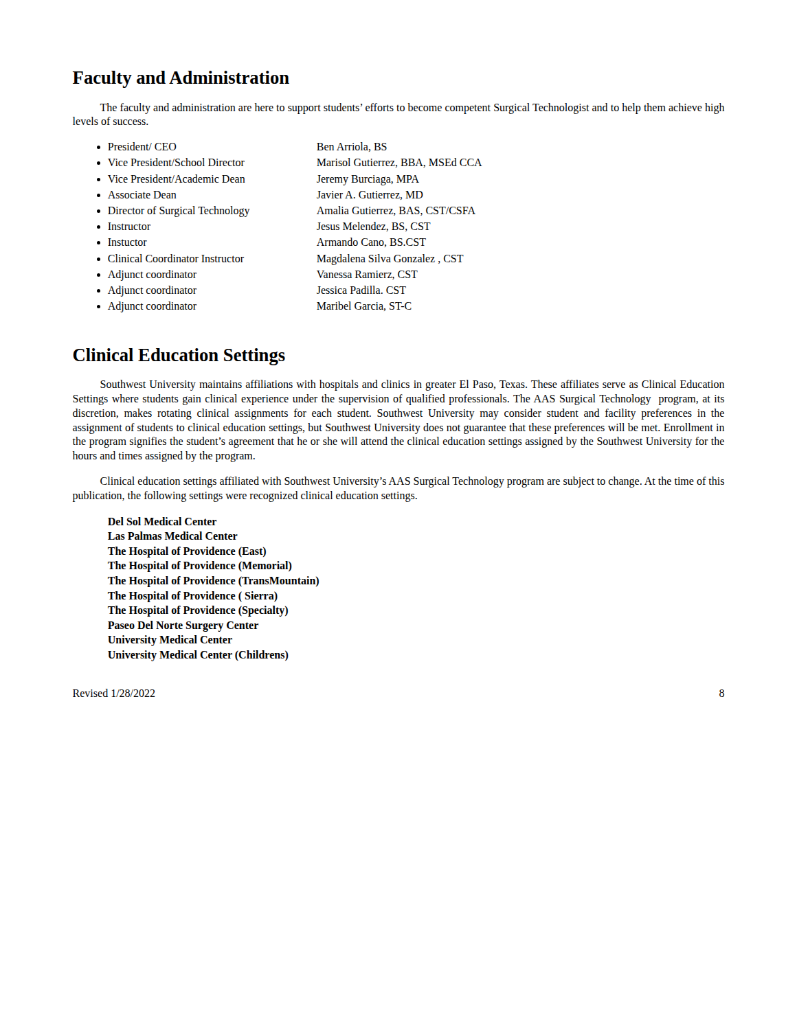Faculty and Administration
The faculty and administration are here to support students’ efforts to become competent Surgical Technologist and to help them achieve high levels of success.
President/ CEOBen Arriola, BS
Vice President/School Director Marisol Gutierrez, BBA, MSEd CCA
Vice President/Academic Dean Jeremy Burciaga, MPA
Associate Dean Javier A. Gutierrez, MD
Director of Surgical Technology Amalia Gutierrez, BAS, CST/CSFA
Instructor Jesus Melendez, BS, CST
Instuctor Armando Cano, BS.CST
Clinical Coordinator Instructor Magdalena Silva Gonzalez , CST
Adjunct coordinator Vanessa Ramierz, CST
Adjunct coordinator Jessica Padilla. CST
Adjunct coordinator Maribel Garcia, ST-C
Clinical Education Settings
Southwest University maintains affiliations with hospitals and clinics in greater El Paso, Texas. These affiliates serve as Clinical Education Settings where students gain clinical experience under the supervision of qualified professionals. The AAS Surgical Technology program, at its discretion, makes rotating clinical assignments for each student. Southwest University may consider student and facility preferences in the assignment of students to clinical education settings, but Southwest University does not guarantee that these preferences will be met. Enrollment in the program signifies the student’s agreement that he or she will attend the clinical education settings assigned by the Southwest University for the hours and times assigned by the program.
Clinical education settings affiliated with Southwest University’s AAS Surgical Technology program are subject to change. At the time of this publication, the following settings were recognized clinical education settings.
Del Sol Medical Center
Las Palmas Medical Center
The Hospital of Providence (East)
The Hospital of Providence (Memorial)
The Hospital of Providence (TransMountain)
The Hospital of Providence ( Sierra)
The Hospital of Providence (Specialty)
Paseo Del Norte Surgery Center
University Medical Center
University Medical Center (Childrens)
Revised 1/28/2022 8